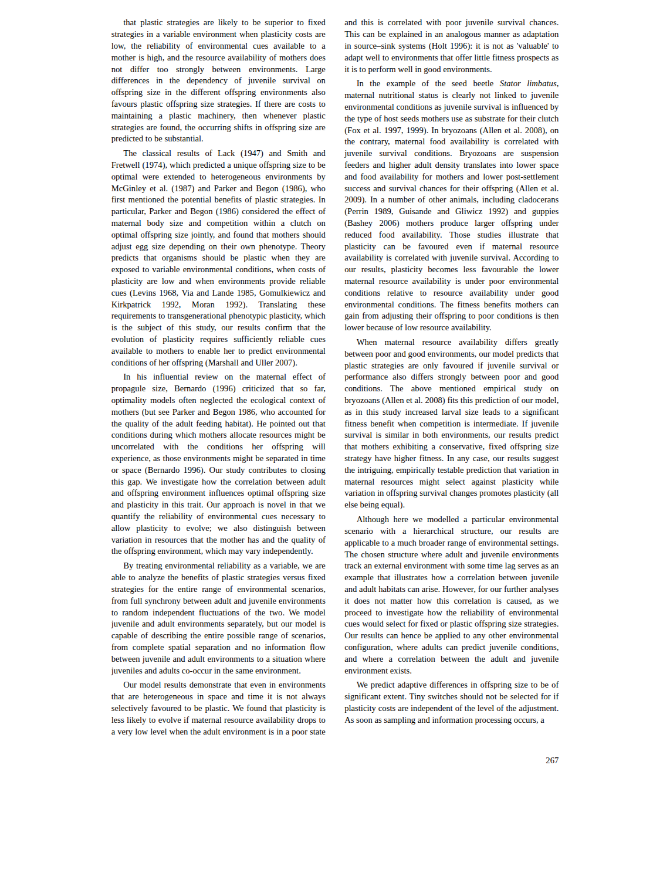that plastic strategies are likely to be superior to fixed strategies in a variable environment when plasticity costs are low, the reliability of environmental cues available to a mother is high, and the resource availability of mothers does not differ too strongly between environments. Large differences in the dependency of juvenile survival on offspring size in the different offspring environments also favours plastic offspring size strategies. If there are costs to maintaining a plastic machinery, then whenever plastic strategies are found, the occurring shifts in offspring size are predicted to be substantial.
The classical results of Lack (1947) and Smith and Fretwell (1974), which predicted a unique offspring size to be optimal were extended to heterogeneous environments by McGinley et al. (1987) and Parker and Begon (1986), who first mentioned the potential benefits of plastic strategies. In particular, Parker and Begon (1986) considered the effect of maternal body size and competition within a clutch on optimal offspring size jointly, and found that mothers should adjust egg size depending on their own phenotype. Theory predicts that organisms should be plastic when they are exposed to variable environmental conditions, when costs of plasticity are low and when environments provide reliable cues (Levins 1968, Via and Lande 1985, Gomulkiewicz and Kirkpatrick 1992, Moran 1992). Translating these requirements to transgenerational phenotypic plasticity, which is the subject of this study, our results confirm that the evolution of plasticity requires sufficiently reliable cues available to mothers to enable her to predict environmental conditions of her offspring (Marshall and Uller 2007).
In his influential review on the maternal effect of propagule size, Bernardo (1996) criticized that so far, optimality models often neglected the ecological context of mothers (but see Parker and Begon 1986, who accounted for the quality of the adult feeding habitat). He pointed out that conditions during which mothers allocate resources might be uncorrelated with the conditions her offspring will experience, as those environments might be separated in time or space (Bernardo 1996). Our study contributes to closing this gap. We investigate how the correlation between adult and offspring environment influences optimal offspring size and plasticity in this trait. Our approach is novel in that we quantify the reliability of environmental cues necessary to allow plasticity to evolve; we also distinguish between variation in resources that the mother has and the quality of the offspring environment, which may vary independently.
By treating environmental reliability as a variable, we are able to analyze the benefits of plastic strategies versus fixed strategies for the entire range of environmental scenarios, from full synchrony between adult and juvenile environments to random independent fluctuations of the two. We model juvenile and adult environments separately, but our model is capable of describing the entire possible range of scenarios, from complete spatial separation and no information flow between juvenile and adult environments to a situation where juveniles and adults co-occur in the same environment.
Our model results demonstrate that even in environments that are heterogeneous in space and time it is not always selectively favoured to be plastic. We found that plasticity is less likely to evolve if maternal resource availability drops to a very low level when the adult environment is in a poor state and this is correlated with poor juvenile survival chances. This can be explained in an analogous manner as adaptation in source–sink systems (Holt 1996): it is not as 'valuable' to adapt well to environments that offer little fitness prospects as it is to perform well in good environments.
In the example of the seed beetle Stator limbatus, maternal nutritional status is clearly not linked to juvenile environmental conditions as juvenile survival is influenced by the type of host seeds mothers use as substrate for their clutch (Fox et al. 1997, 1999). In bryozoans (Allen et al. 2008), on the contrary, maternal food availability is correlated with juvenile survival conditions. Bryozoans are suspension feeders and higher adult density translates into lower space and food availability for mothers and lower post-settlement success and survival chances for their offspring (Allen et al. 2009). In a number of other animals, including cladocerans (Perrin 1989, Guisande and Gliwicz 1992) and guppies (Bashey 2006) mothers produce larger offspring under reduced food availability. Those studies illustrate that plasticity can be favoured even if maternal resource availability is correlated with juvenile survival. According to our results, plasticity becomes less favourable the lower maternal resource availability is under poor environmental conditions relative to resource availability under good environmental conditions. The fitness benefits mothers can gain from adjusting their offspring to poor conditions is then lower because of low resource availability.
When maternal resource availability differs greatly between poor and good environments, our model predicts that plastic strategies are only favoured if juvenile survival or performance also differs strongly between poor and good conditions. The above mentioned empirical study on bryozoans (Allen et al. 2008) fits this prediction of our model, as in this study increased larval size leads to a significant fitness benefit when competition is intermediate. If juvenile survival is similar in both environments, our results predict that mothers exhibiting a conservative, fixed offspring size strategy have higher fitness. In any case, our results suggest the intriguing, empirically testable prediction that variation in maternal resources might select against plasticity while variation in offspring survival changes promotes plasticity (all else being equal).
Although here we modelled a particular environmental scenario with a hierarchical structure, our results are applicable to a much broader range of environmental settings. The chosen structure where adult and juvenile environments track an external environment with some time lag serves as an example that illustrates how a correlation between juvenile and adult habitats can arise. However, for our further analyses it does not matter how this correlation is caused, as we proceed to investigate how the reliability of environmental cues would select for fixed or plastic offspring size strategies. Our results can hence be applied to any other environmental configuration, where adults can predict juvenile conditions, and where a correlation between the adult and juvenile environment exists.
We predict adaptive differences in offspring size to be of significant extent. Tiny switches should not be selected for if plasticity costs are independent of the level of the adjustment. As soon as sampling and information processing occurs, a
267